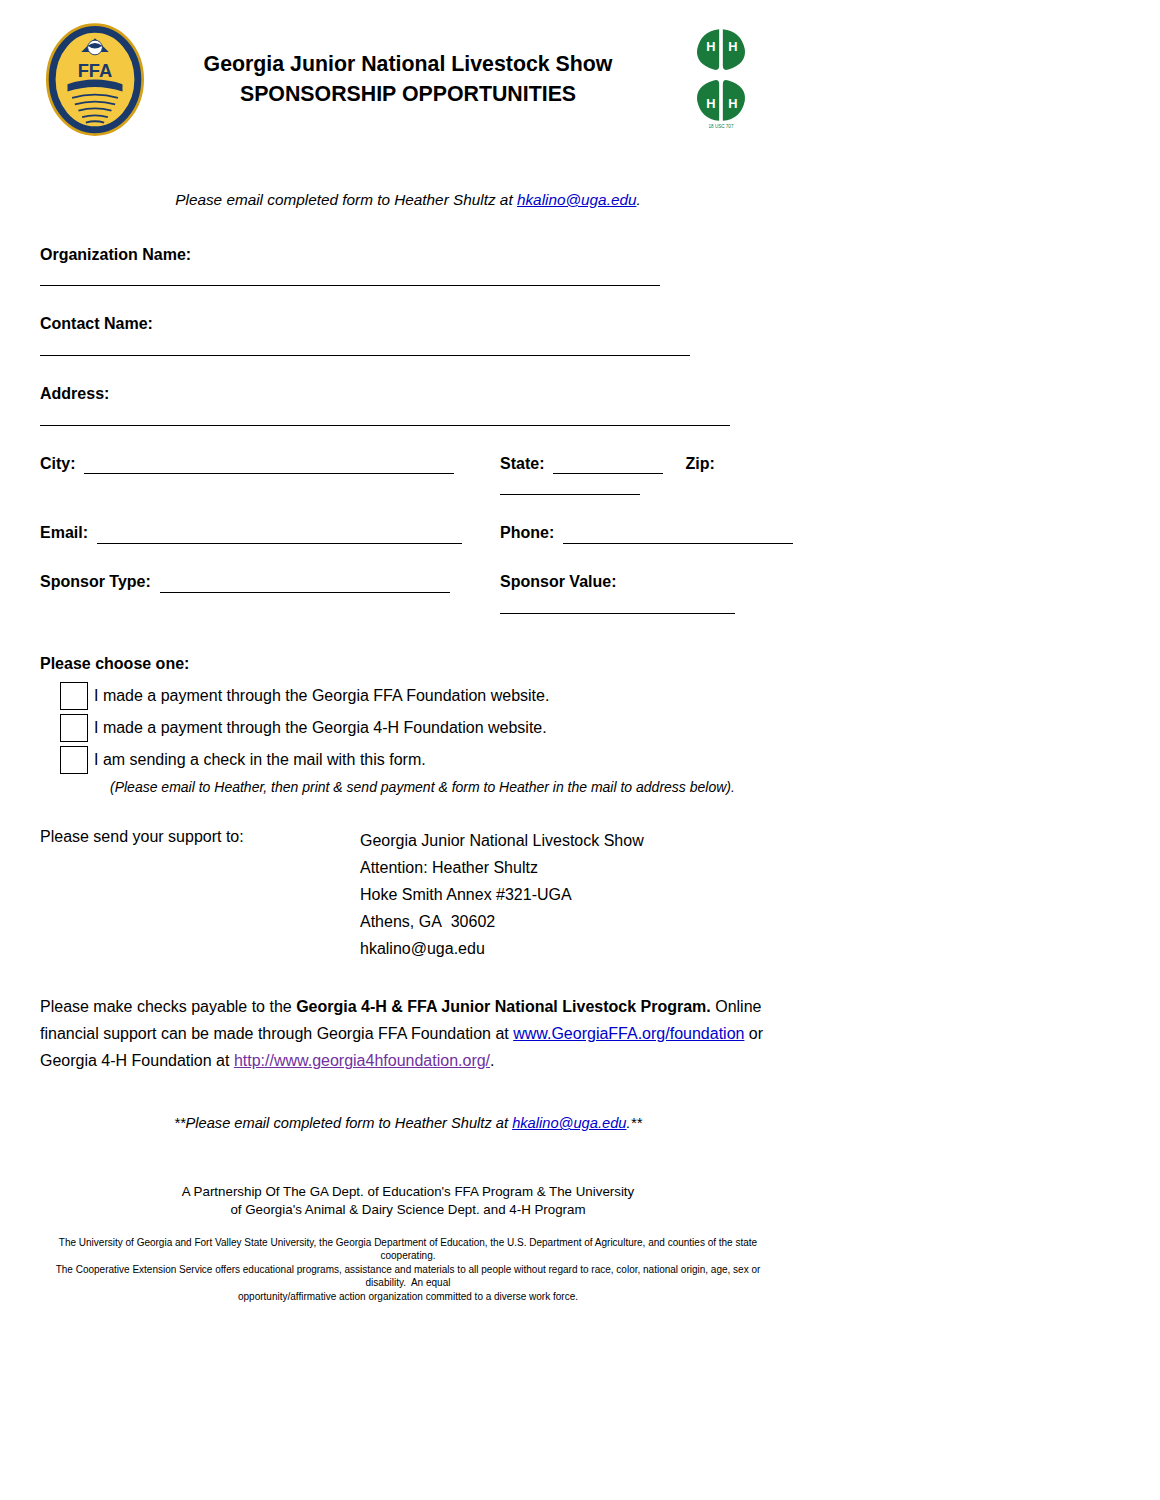FFA
Georgia Junior National Livestock Show
SPONSORSHIP OPPORTUNITIES
H H H H 18 USC 707
Please email completed form to Heather Shultz at hkalino@uga.edu.
Organization Name:
Contact Name:
Address:
City:
State: Zip:
Email:
Phone:
Sponsor Type:
Sponsor Value:
Please choose one:
I made a payment through the Georgia FFA Foundation website.
I made a payment through the Georgia 4-H Foundation website.
I am sending a check in the mail with this form.
(Please email to Heather, then print & send payment & form to Heather in the mail to address below).
Please send your support to:
Georgia Junior National Livestock Show
Attention: Heather Shultz
Hoke Smith Annex #321-UGA
Athens, GA 30602
hkalino@uga.edu
Please make checks payable to the Georgia 4-H & FFA Junior National Livestock Program. Online financial support can be made through Georgia FFA Foundation at www.GeorgiaFFA.org/foundation or Georgia 4-H Foundation at http://www.georgia4hfoundation.org/.
**Please email completed form to Heather Shultz at hkalino@uga.edu.**
A Partnership Of The GA Dept. of Education's FFA Program & The University
of Georgia's Animal & Dairy Science Dept. and 4-H Program
The University of Georgia and Fort Valley State University, the Georgia Department of Education, the U.S. Department of Agriculture, and counties of the state cooperating.
The Cooperative Extension Service offers educational programs, assistance and materials to all people without regard to race, color, national origin, age, sex or disability. An equal
opportunity/affirmative action organization committed to a diverse work force.